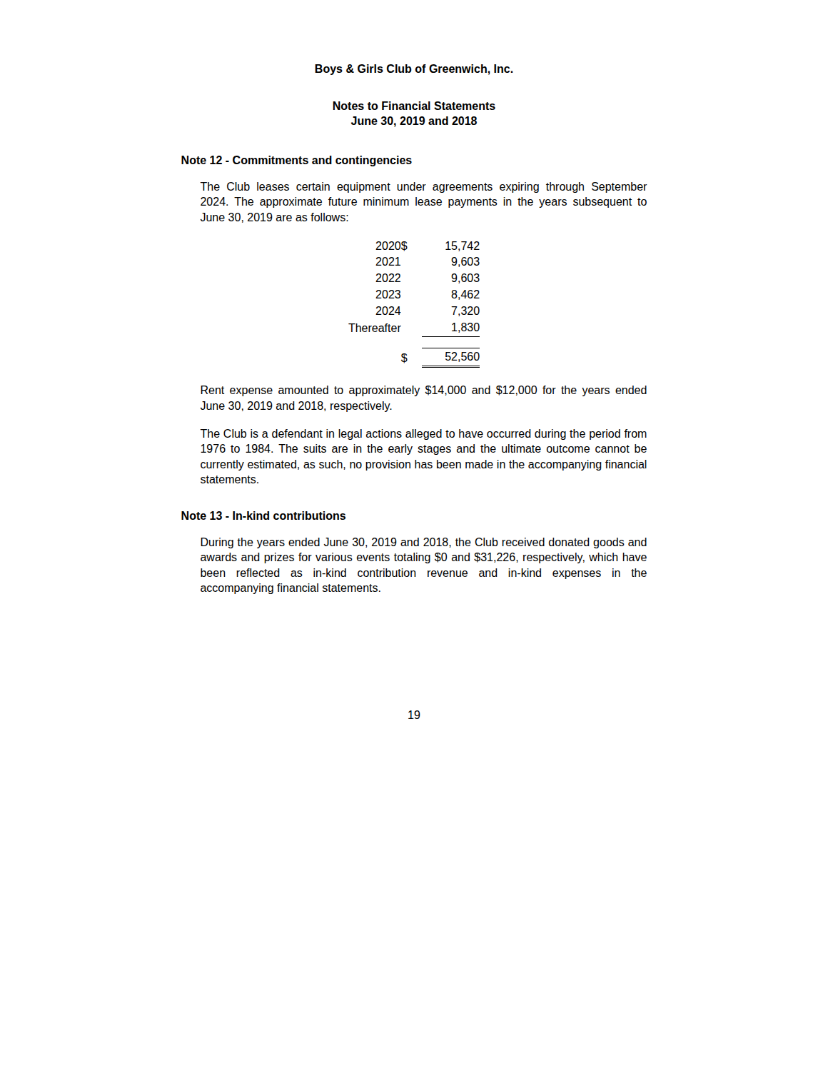Boys & Girls Club of Greenwich, Inc.
Notes to Financial Statements
June 30, 2019 and 2018
Note 12 - Commitments and contingencies
The Club leases certain equipment under agreements expiring through September 2024. The approximate future minimum lease payments in the years subsequent to June 30, 2019 are as follows:
| 2020 | $ | 15,742 |
| 2021 | | 9,603 |
| 2022 | | 9,603 |
| 2023 | | 8,462 |
| 2024 | | 7,320 |
| Thereafter | | 1,830 |
| | $ | 52,560 |
Rent expense amounted to approximately $14,000 and $12,000 for the years ended June 30, 2019 and 2018, respectively.
The Club is a defendant in legal actions alleged to have occurred during the period from 1976 to 1984. The suits are in the early stages and the ultimate outcome cannot be currently estimated, as such, no provision has been made in the accompanying financial statements.
Note 13 - In-kind contributions
During the years ended June 30, 2019 and 2018, the Club received donated goods and awards and prizes for various events totaling $0 and $31,226, respectively, which have been reflected as in-kind contribution revenue and in-kind expenses in the accompanying financial statements.
19